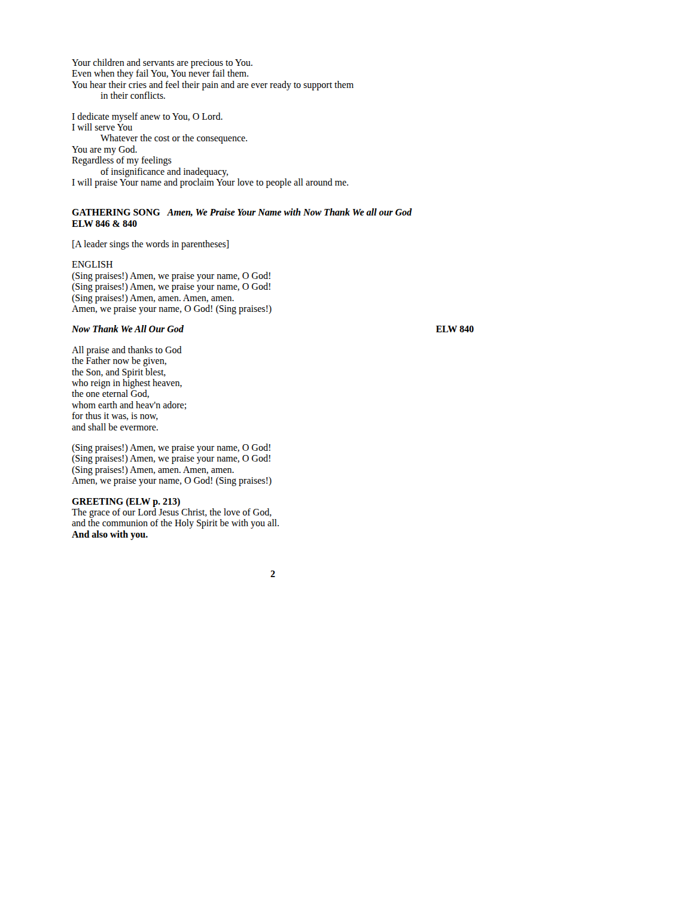Your children and servants are precious to You.
Even when they fail You, You never fail them.
You hear their cries and feel their pain and are ever ready to support them
in their conflicts.
I dedicate myself anew to You, O Lord.
I will serve You
Whatever the cost or the consequence.
You are my God.
Regardless of my feelings
of insignificance and inadequacy,
I will praise Your name and proclaim Your love to people all around me.
GATHERING SONG Amen, We Praise Your Name with Now Thank We all our God
ELW 846 & 840
[A leader sings the words in parentheses]
ENGLISH
(Sing praises!) Amen, we praise your name, O God!
(Sing praises!) Amen, we praise your name, O God!
(Sing praises!) Amen, amen. Amen, amen.
Amen, we praise your name, O God! (Sing praises!)
Now Thank We All Our God ELW 840
All praise and thanks to God
the Father now be given,
the Son, and Spirit blest,
who reign in highest heaven,
the one eternal God,
whom earth and heav'n adore;
for thus it was, is now,
and shall be evermore.
(Sing praises!) Amen, we praise your name, O God!
(Sing praises!) Amen, we praise your name, O God!
(Sing praises!) Amen, amen. Amen, amen.
Amen, we praise your name, O God! (Sing praises!)
GREETING (ELW p. 213)
The grace of our Lord Jesus Christ, the love of God,
and the communion of the Holy Spirit be with you all.
And also with you.
2